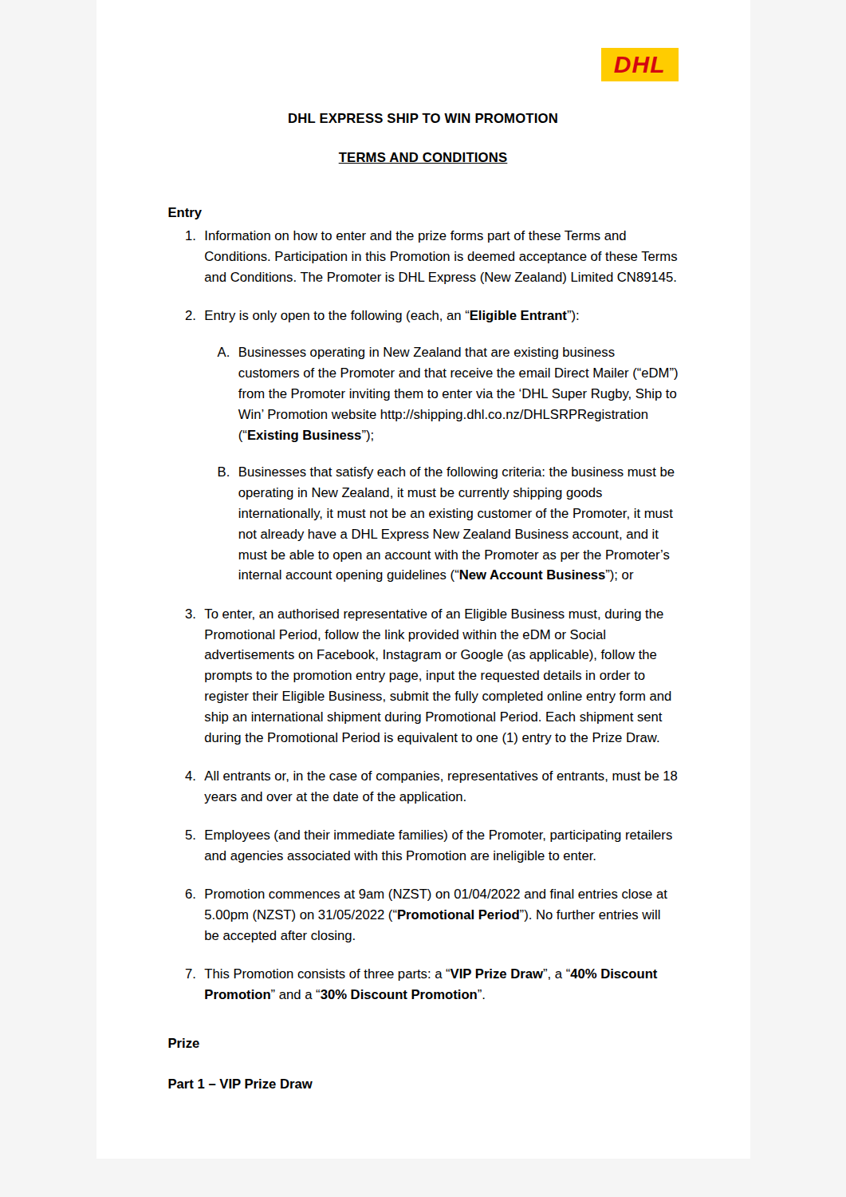DHL
DHL EXPRESS SHIP TO WIN PROMOTION
TERMS AND CONDITIONS
Entry
Information on how to enter and the prize forms part of these Terms and Conditions. Participation in this Promotion is deemed acceptance of these Terms and Conditions. The Promoter is DHL Express (New Zealand) Limited CN89145.
Entry is only open to the following (each, an “Eligible Entrant”):
Businesses operating in New Zealand that are existing business customers of the Promoter and that receive the email Direct Mailer (“eDM”) from the Promoter inviting them to enter via the ‘DHL Super Rugby, Ship to Win’ Promotion website http://shipping.dhl.co.nz/DHLSRPRegistration (“Existing Business”);
Businesses that satisfy each of the following criteria: the business must be operating in New Zealand, it must be currently shipping goods internationally, it must not be an existing customer of the Promoter, it must not already have a DHL Express New Zealand Business account, and it must be able to open an account with the Promoter as per the Promoter’s internal account opening guidelines (“New Account Business”); or
To enter, an authorised representative of an Eligible Business must, during the Promotional Period, follow the link provided within the eDM or Social advertisements on Facebook, Instagram or Google (as applicable), follow the prompts to the promotion entry page, input the requested details in order to register their Eligible Business, submit the fully completed online entry form and ship an international shipment during Promotional Period. Each shipment sent during the Promotional Period is equivalent to one (1) entry to the Prize Draw.
All entrants or, in the case of companies, representatives of entrants, must be 18 years and over at the date of the application.
Employees (and their immediate families) of the Promoter, participating retailers and agencies associated with this Promotion are ineligible to enter.
Promotion commences at 9am (NZST) on 01/04/2022 and final entries close at 5.00pm (NZST) on 31/05/2022 (“Promotional Period”). No further entries will be accepted after closing.
This Promotion consists of three parts: a “VIP Prize Draw”, a “40% Discount Promotion” and a “30% Discount Promotion”.
Prize
Part 1 – VIP Prize Draw